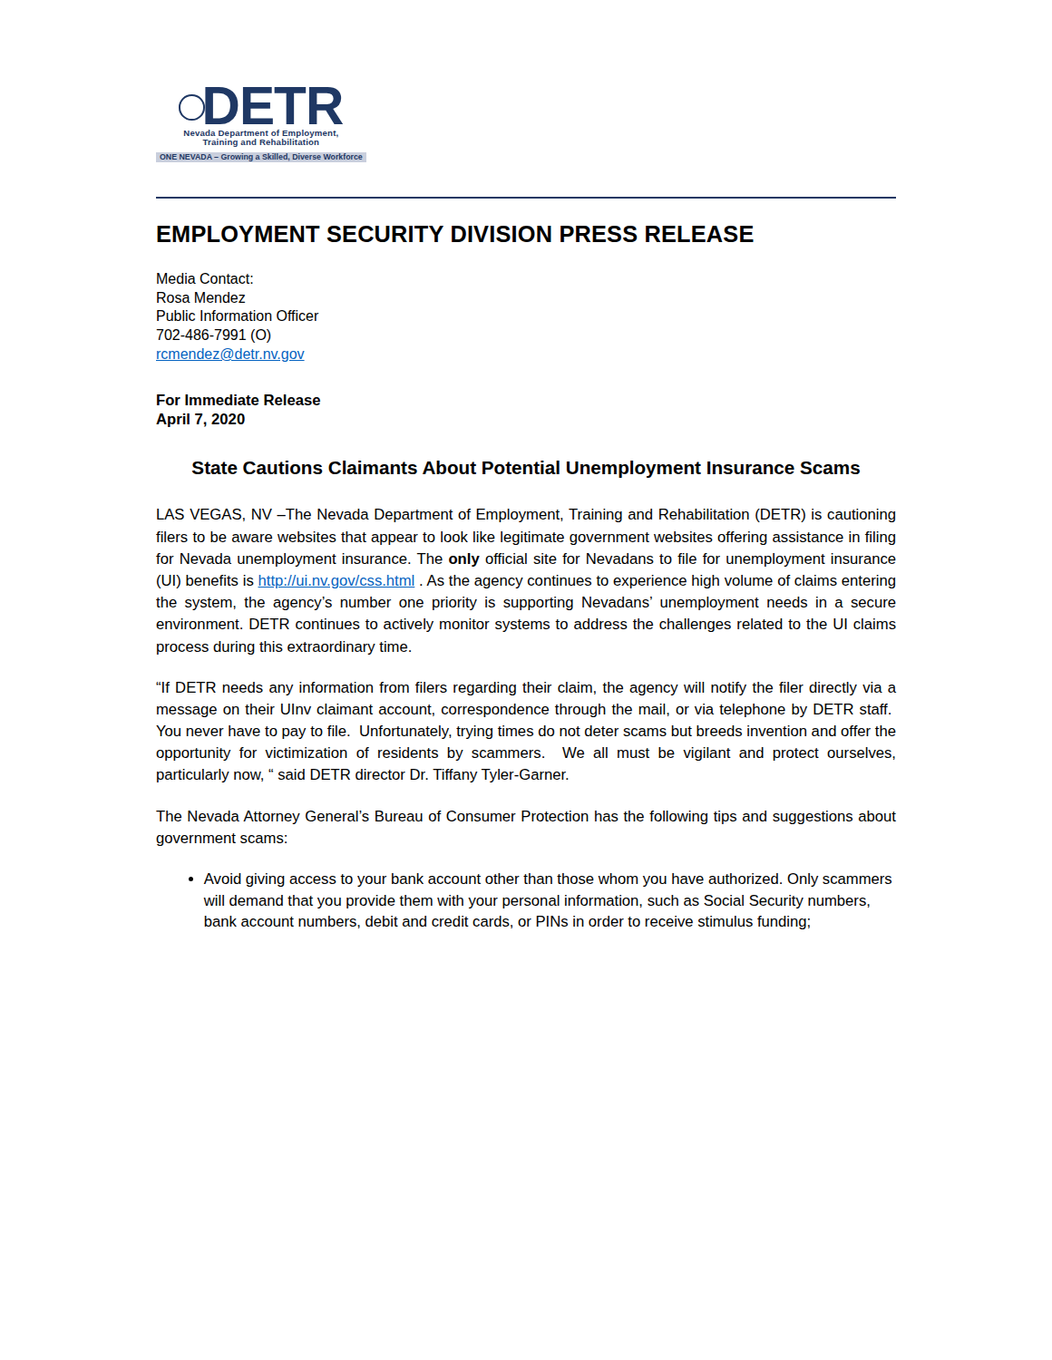DETR
Nevada Department of Employment,
Training and Rehabilitation
ONE NEVADA – Growing a Skilled, Diverse Workforce
EMPLOYMENT SECURITY DIVISION PRESS RELEASE
Media Contact:
Rosa Mendez
Public Information Officer
702-486-7991 (O)
rcmendez@detr.nv.gov
For Immediate Release
April 7, 2020
State Cautions Claimants About Potential Unemployment Insurance Scams
LAS VEGAS, NV –The Nevada Department of Employment, Training and Rehabilitation (DETR) is cautioning filers to be aware websites that appear to look like legitimate government websites offering assistance in filing for Nevada unemployment insurance. The only official site for Nevadans to file for unemployment insurance (UI) benefits is http://ui.nv.gov/css.html . As the agency continues to experience high volume of claims entering the system, the agency’s number one priority is supporting Nevadans’ unemployment needs in a secure environment. DETR continues to actively monitor systems to address the challenges related to the UI claims process during this extraordinary time.
“If DETR needs any information from filers regarding their claim, the agency will notify the filer directly via a message on their UInv claimant account, correspondence through the mail, or via telephone by DETR staff. You never have to pay to file. Unfortunately, trying times do not deter scams but breeds invention and offer the opportunity for victimization of residents by scammers. We all must be vigilant and protect ourselves, particularly now, “ said DETR director Dr. Tiffany Tyler-Garner.
The Nevada Attorney General’s Bureau of Consumer Protection has the following tips and suggestions about government scams:
Avoid giving access to your bank account other than those whom you have authorized. Only scammers will demand that you provide them with your personal information, such as Social Security numbers, bank account numbers, debit and credit cards, or PINs in order to receive stimulus funding;